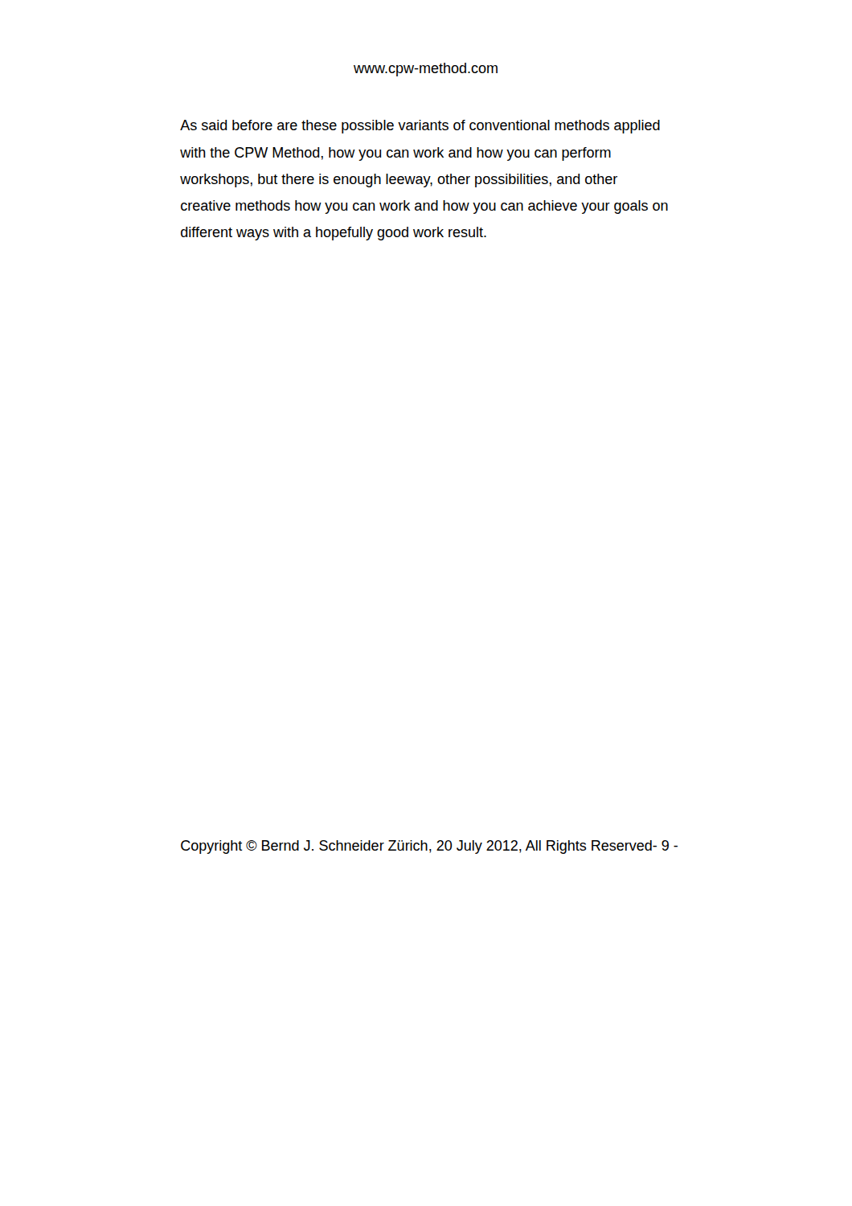www.cpw-method.com
As said before are these possible variants of conventional methods applied with the CPW Method, how you can work and how you can perform workshops, but there is enough leeway, other possibilities, and other creative methods how you can work and how you can achieve your goals on different ways with a hopefully good work result.
Copyright © Bernd J. Schneider Zürich, 20 July 2012, All Rights Reserved - 9 -